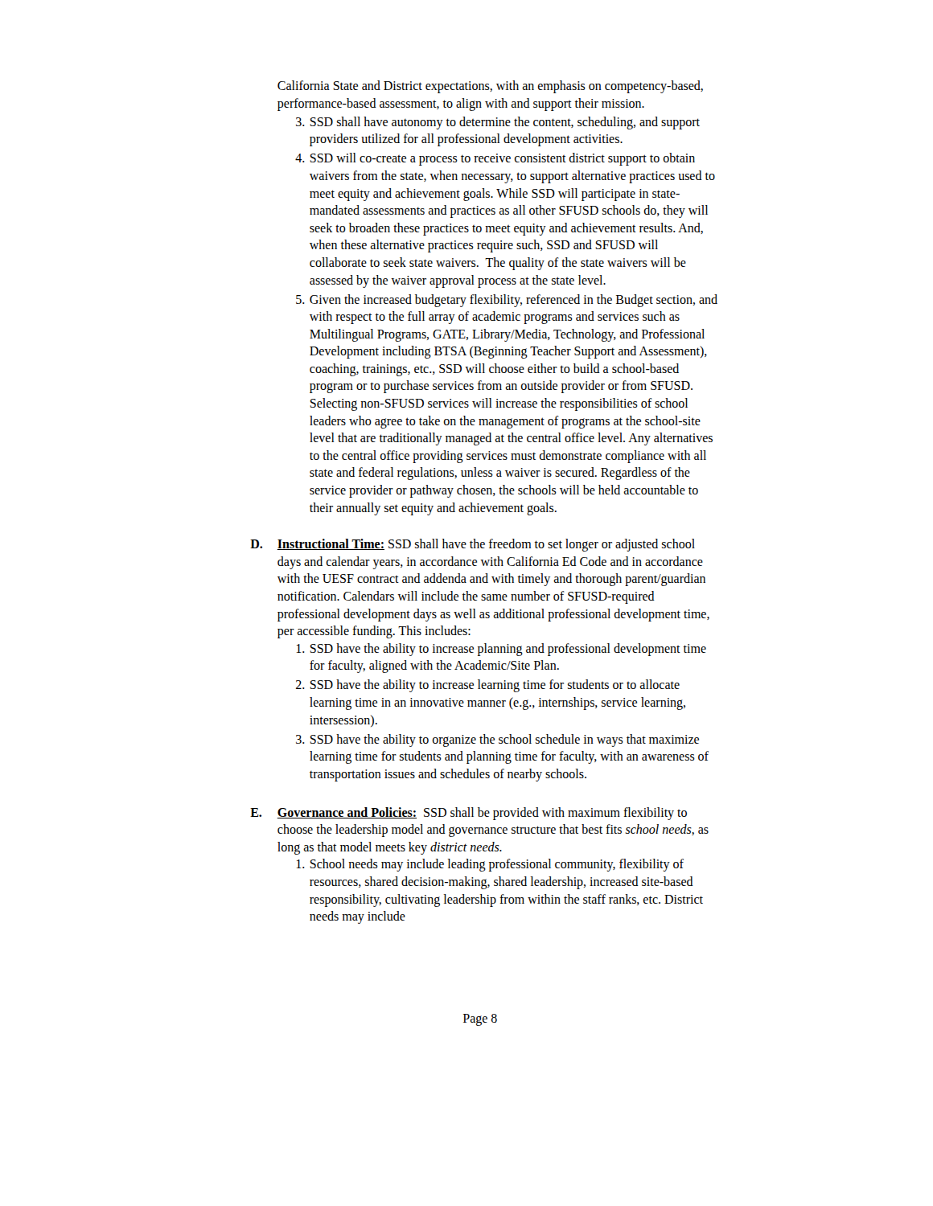California State and District expectations, with an emphasis on competency-based, performance-based assessment, to align with and support their mission.
SSD shall have autonomy to determine the content, scheduling, and support providers utilized for all professional development activities.
SSD will co-create a process to receive consistent district support to obtain waivers from the state, when necessary, to support alternative practices used to meet equity and achievement goals. While SSD will participate in state-mandated assessments and practices as all other SFUSD schools do, they will seek to broaden these practices to meet equity and achievement results. And, when these alternative practices require such, SSD and SFUSD will collaborate to seek state waivers. The quality of the state waivers will be assessed by the waiver approval process at the state level.
Given the increased budgetary flexibility, referenced in the Budget section, and with respect to the full array of academic programs and services such as Multilingual Programs, GATE, Library/Media, Technology, and Professional Development including BTSA (Beginning Teacher Support and Assessment), coaching, trainings, etc., SSD will choose either to build a school-based program or to purchase services from an outside provider or from SFUSD. Selecting non-SFUSD services will increase the responsibilities of school leaders who agree to take on the management of programs at the school-site level that are traditionally managed at the central office level. Any alternatives to the central office providing services must demonstrate compliance with all state and federal regulations, unless a waiver is secured. Regardless of the service provider or pathway chosen, the schools will be held accountable to their annually set equity and achievement goals.
D.
Instructional Time: SSD shall have the freedom to set longer or adjusted school days and calendar years, in accordance with California Ed Code and in accordance with the UESF contract and addenda and with timely and thorough parent/guardian notification. Calendars will include the same number of SFUSD-required professional development days as well as additional professional development time, per accessible funding. This includes:
SSD have the ability to increase planning and professional development time for faculty, aligned with the Academic/Site Plan.
SSD have the ability to increase learning time for students or to allocate learning time in an innovative manner (e.g., internships, service learning, intersession).
SSD have the ability to organize the school schedule in ways that maximize learning time for students and planning time for faculty, with an awareness of transportation issues and schedules of nearby schools.
E.
Governance and Policies: SSD shall be provided with maximum flexibility to choose the leadership model and governance structure that best fits school needs, as long as that model meets key district needs.
School needs may include leading professional community, flexibility of resources, shared decision-making, shared leadership, increased site-based responsibility, cultivating leadership from within the staff ranks, etc. District needs may include
Page 8